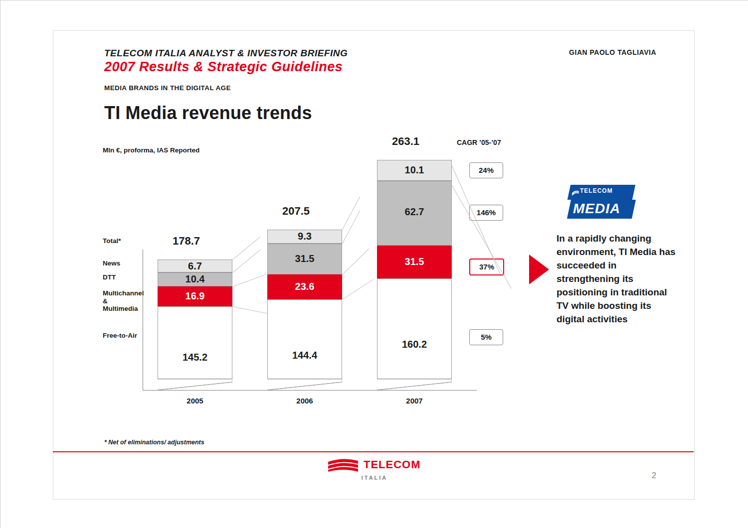TELECOM ITALIA ANALYST & INVESTOR BRIEFING
2007 Results & Strategic Guidelines
GIAN PAOLO TAGLIAVIA
MEDIA BRANDS IN THE DIGITAL AGE
TI Media revenue trends
Mln €, proforma, IAS Reported
CAGR ’05-’07
24%
146%
37%
5%
Total*
News
DTT
Multichannel
&
Multimedia
Free-to-Air
6.7
10.4
16.9
145.2
178.7
2005
9.3
31.5
23.6
144.4
207.5
2006
10.1
62.7
31.5
160.2
263.1
2007
TELECOM
MEDIA
In a rapidly changing environment, TI Media has succeeded in strengthening its positioning in traditional TV while boosting its digital activities
* Net of eliminations/ adjustments
TELECOM
ITALIA
2